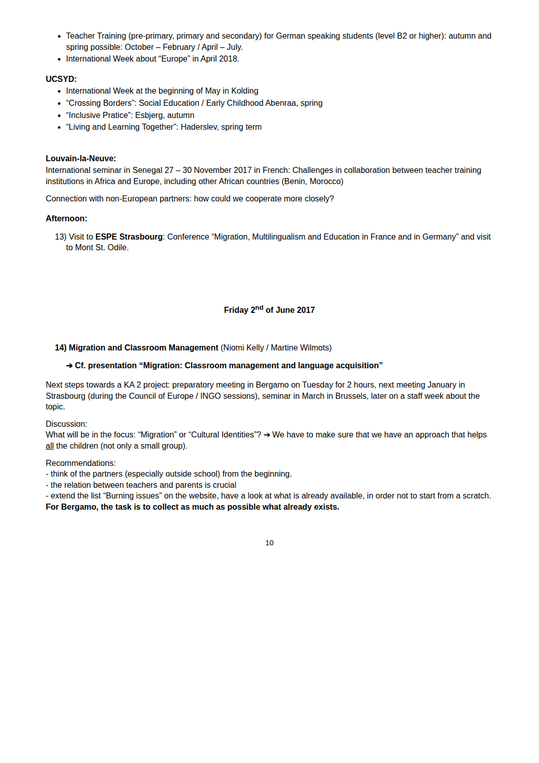Teacher Training (pre-primary, primary and secondary) for German speaking students (level B2 or higher): autumn and spring possible: October – February / April – July.
International Week about “Europe” in April 2018.
UCSYD:
International Week at the beginning of May in Kolding
“Crossing Borders”: Social Education / Early Childhood Abenraa, spring
“Inclusive Pratice”: Esbjerg, autumn
“Living and Learning Together”: Haderslev, spring term
Louvain-la-Neuve:
International seminar in Senegal 27 – 30 November 2017 in French: Challenges in collaboration between teacher training institutions in Africa and Europe, including other African countries (Benin, Morocco)
Connection with non-European partners: how could we cooperate more closely?
Afternoon:
13) Visit to ESPE Strasbourg: Conference “Migration, Multilingualism and Education in France and in Germany” and visit to Mont St. Odile.
Friday 2nd of June 2017
14) Migration and Classroom Management (Niomi Kelly / Martine Wilmots)
➔ Cf. presentation “Migration: Classroom management and language acquisition”
Next steps towards a KA 2 project: preparatory meeting in Bergamo on Tuesday for 2 hours, next meeting January in Strasbourg (during the Council of Europe / INGO sessions), seminar in March in Brussels, later on a staff week about the topic.
Discussion:
What will be in the focus: “Migration” or “Cultural Identities”? ➔ We have to make sure that we have an approach that helps all the children (not only a small group).
Recommendations:
- think of the partners (especially outside school) from the beginning.
- the relation between teachers and parents is crucial
- extend the list “Burning issues” on the website, have a look at what is already available, in order not to start from a scratch. For Bergamo, the task is to collect as much as possible what already exists.
10